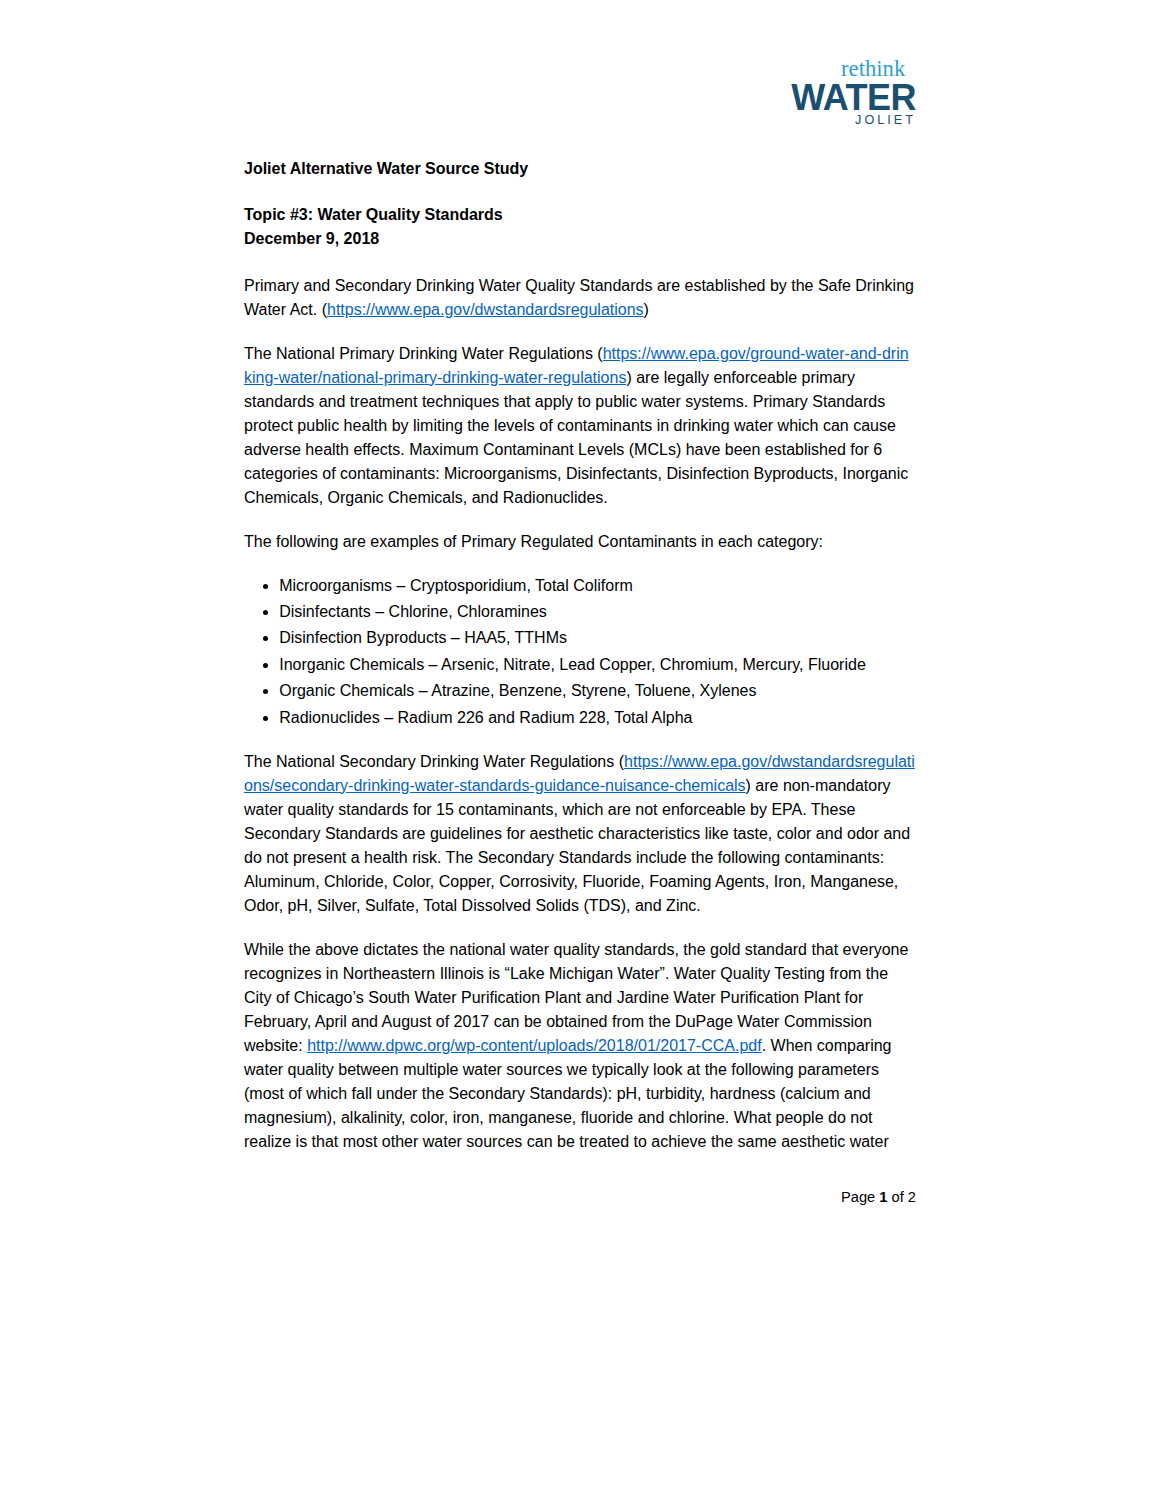rethink WATER JOLIET
Joliet Alternative Water Source Study
Topic #3: Water Quality Standards
December 9, 2018
Primary and Secondary Drinking Water Quality Standards are established by the Safe Drinking Water Act. (https://www.epa.gov/dwstandardsregulations)
The National Primary Drinking Water Regulations (https://www.epa.gov/ground-water-and-drinking-water/national-primary-drinking-water-regulations) are legally enforceable primary standards and treatment techniques that apply to public water systems. Primary Standards protect public health by limiting the levels of contaminants in drinking water which can cause adverse health effects. Maximum Contaminant Levels (MCLs) have been established for 6 categories of contaminants: Microorganisms, Disinfectants, Disinfection Byproducts, Inorganic Chemicals, Organic Chemicals, and Radionuclides.
The following are examples of Primary Regulated Contaminants in each category:
Microorganisms – Cryptosporidium, Total Coliform
Disinfectants – Chlorine, Chloramines
Disinfection Byproducts – HAA5, TTHMs
Inorganic Chemicals – Arsenic, Nitrate, Lead Copper, Chromium, Mercury, Fluoride
Organic Chemicals – Atrazine, Benzene, Styrene, Toluene, Xylenes
Radionuclides – Radium 226 and Radium 228, Total Alpha
The National Secondary Drinking Water Regulations (https://www.epa.gov/dwstandardsregulations/secondary-drinking-water-standards-guidance-nuisance-chemicals) are non-mandatory water quality standards for 15 contaminants, which are not enforceable by EPA. These Secondary Standards are guidelines for aesthetic characteristics like taste, color and odor and do not present a health risk. The Secondary Standards include the following contaminants: Aluminum, Chloride, Color, Copper, Corrosivity, Fluoride, Foaming Agents, Iron, Manganese, Odor, pH, Silver, Sulfate, Total Dissolved Solids (TDS), and Zinc.
While the above dictates the national water quality standards, the gold standard that everyone recognizes in Northeastern Illinois is “Lake Michigan Water”. Water Quality Testing from the City of Chicago’s South Water Purification Plant and Jardine Water Purification Plant for February, April and August of 2017 can be obtained from the DuPage Water Commission website: http://www.dpwc.org/wp-content/uploads/2018/01/2017-CCA.pdf. When comparing water quality between multiple water sources we typically look at the following parameters (most of which fall under the Secondary Standards): pH, turbidity, hardness (calcium and magnesium), alkalinity, color, iron, manganese, fluoride and chlorine. What people do not realize is that most other water sources can be treated to achieve the same aesthetic water
Page 1 of 2